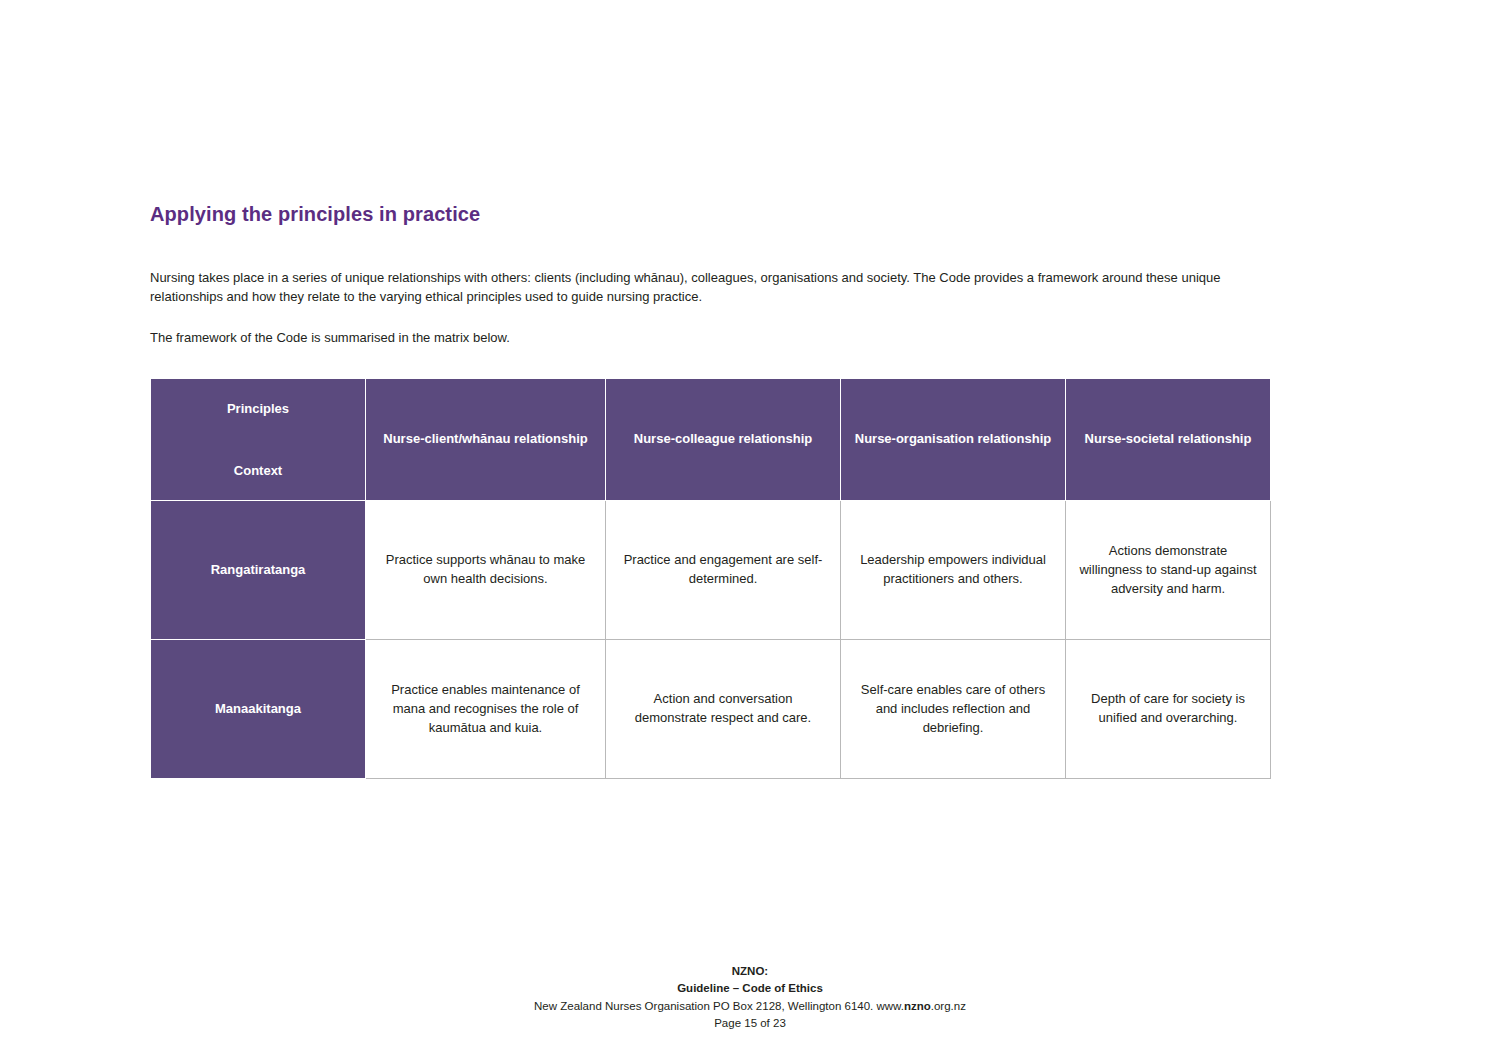Applying the principles in practice
Nursing takes place in a series of unique relationships with others: clients (including whānau), colleagues, organisations and society. The Code provides a framework around these unique relationships and how they relate to the varying ethical principles used to guide nursing practice.
The framework of the Code is summarised in the matrix below.
| Principles Context | Nurse-client/whānau relationship | Nurse-colleague relationship | Nurse-organisation relationship | Nurse-societal relationship |
| --- | --- | --- | --- | --- |
| Rangatiratanga | Practice supports whānau to make own health decisions. | Practice and engagement are self-determined. | Leadership empowers individual practitioners and others. | Actions demonstrate willingness to stand-up against adversity and harm. |
| Manaakitanga | Practice enables maintenance of mana and recognises the role of kaumātua and kuia. | Action and conversation demonstrate respect and care. | Self-care enables care of others and includes reflection and debriefing. | Depth of care for society is unified and overarching. |
NZNO:
Guideline – Code of Ethics
New Zealand Nurses Organisation PO Box 2128, Wellington 6140. www.nzno.org.nz
Page 15 of 23